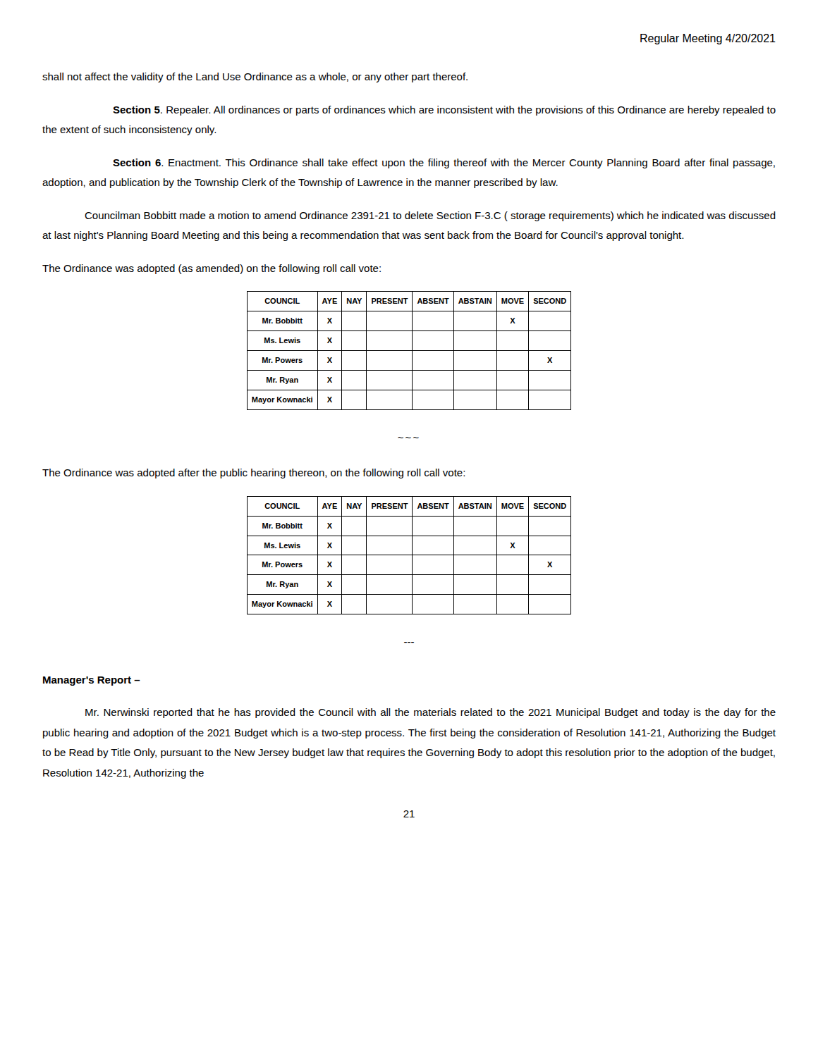Regular Meeting 4/20/2021
shall not affect the validity of the Land Use Ordinance as a whole, or any other part thereof.
Section 5. Repealer. All ordinances or parts of ordinances which are inconsistent with the provisions of this Ordinance are hereby repealed to the extent of such inconsistency only.
Section 6. Enactment. This Ordinance shall take effect upon the filing thereof with the Mercer County Planning Board after final passage, adoption, and publication by the Township Clerk of the Township of Lawrence in the manner prescribed by law.
Councilman Bobbitt made a motion to amend Ordinance 2391-21 to delete Section F-3.C ( storage requirements) which he indicated was discussed at last night's Planning Board Meeting and this being a recommendation that was sent back from the Board for Council's approval tonight.
The Ordinance was adopted (as amended) on the following roll call vote:
| COUNCIL | AYE | NAY | PRESENT | ABSENT | ABSTAIN | MOVE | SECOND |
| --- | --- | --- | --- | --- | --- | --- | --- |
| Mr. Bobbitt | X | | | | | X | |
| Ms. Lewis | X | | | | | | |
| Mr. Powers | X | | | | | | X |
| Mr. Ryan | X | | | | | | |
| Mayor Kownacki | X | | | | | | |
~~~
The Ordinance was adopted after the public hearing thereon, on the following roll call vote:
| COUNCIL | AYE | NAY | PRESENT | ABSENT | ABSTAIN | MOVE | SECOND |
| --- | --- | --- | --- | --- | --- | --- | --- |
| Mr. Bobbitt | X | | | | | | |
| Ms. Lewis | X | | | | | X | |
| Mr. Powers | X | | | | | | X |
| Mr. Ryan | X | | | | | | |
| Mayor Kownacki | X | | | | | | |
---
Manager's Report –
Mr. Nerwinski reported that he has provided the Council with all the materials related to the 2021 Municipal Budget and today is the day for the public hearing and adoption of the 2021 Budget which is a two-step process. The first being the consideration of Resolution 141-21, Authorizing the Budget to be Read by Title Only, pursuant to the New Jersey budget law that requires the Governing Body to adopt this resolution prior to the adoption of the budget, Resolution 142-21, Authorizing the
21